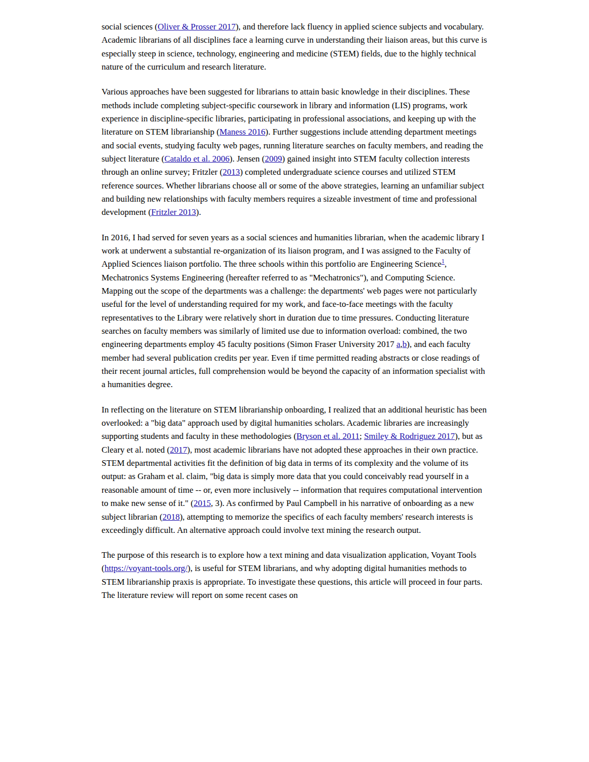social sciences (Oliver & Prosser 2017), and therefore lack fluency in applied science subjects and vocabulary. Academic librarians of all disciplines face a learning curve in understanding their liaison areas, but this curve is especially steep in science, technology, engineering and medicine (STEM) fields, due to the highly technical nature of the curriculum and research literature.
Various approaches have been suggested for librarians to attain basic knowledge in their disciplines. These methods include completing subject-specific coursework in library and information (LIS) programs, work experience in discipline-specific libraries, participating in professional associations, and keeping up with the literature on STEM librarianship (Maness 2016). Further suggestions include attending department meetings and social events, studying faculty web pages, running literature searches on faculty members, and reading the subject literature (Cataldo et al. 2006). Jensen (2009) gained insight into STEM faculty collection interests through an online survey; Fritzler (2013) completed undergraduate science courses and utilized STEM reference sources. Whether librarians choose all or some of the above strategies, learning an unfamiliar subject and building new relationships with faculty members requires a sizeable investment of time and professional development (Fritzler 2013).
In 2016, I had served for seven years as a social sciences and humanities librarian, when the academic library I work at underwent a substantial re-organization of its liaison program, and I was assigned to the Faculty of Applied Sciences liaison portfolio. The three schools within this portfolio are Engineering Science1, Mechatronics Systems Engineering (hereafter referred to as "Mechatronics"), and Computing Science. Mapping out the scope of the departments was a challenge: the departments' web pages were not particularly useful for the level of understanding required for my work, and face-to-face meetings with the faculty representatives to the Library were relatively short in duration due to time pressures. Conducting literature searches on faculty members was similarly of limited use due to information overload: combined, the two engineering departments employ 45 faculty positions (Simon Fraser University 2017 a,b), and each faculty member had several publication credits per year. Even if time permitted reading abstracts or close readings of their recent journal articles, full comprehension would be beyond the capacity of an information specialist with a humanities degree.
In reflecting on the literature on STEM librarianship onboarding, I realized that an additional heuristic has been overlooked: a "big data" approach used by digital humanities scholars. Academic libraries are increasingly supporting students and faculty in these methodologies (Bryson et al. 2011; Smiley & Rodriguez 2017), but as Cleary et al. noted (2017), most academic librarians have not adopted these approaches in their own practice. STEM departmental activities fit the definition of big data in terms of its complexity and the volume of its output: as Graham et al. claim, "big data is simply more data that you could conceivably read yourself in a reasonable amount of time -- or, even more inclusively -- information that requires computational intervention to make new sense of it." (2015, 3). As confirmed by Paul Campbell in his narrative of onboarding as a new subject librarian (2018), attempting to memorize the specifics of each faculty members' research interests is exceedingly difficult. An alternative approach could involve text mining the research output.
The purpose of this research is to explore how a text mining and data visualization application, Voyant Tools (https://voyant-tools.org/), is useful for STEM librarians, and why adopting digital humanities methods to STEM librarianship praxis is appropriate. To investigate these questions, this article will proceed in four parts. The literature review will report on some recent cases on